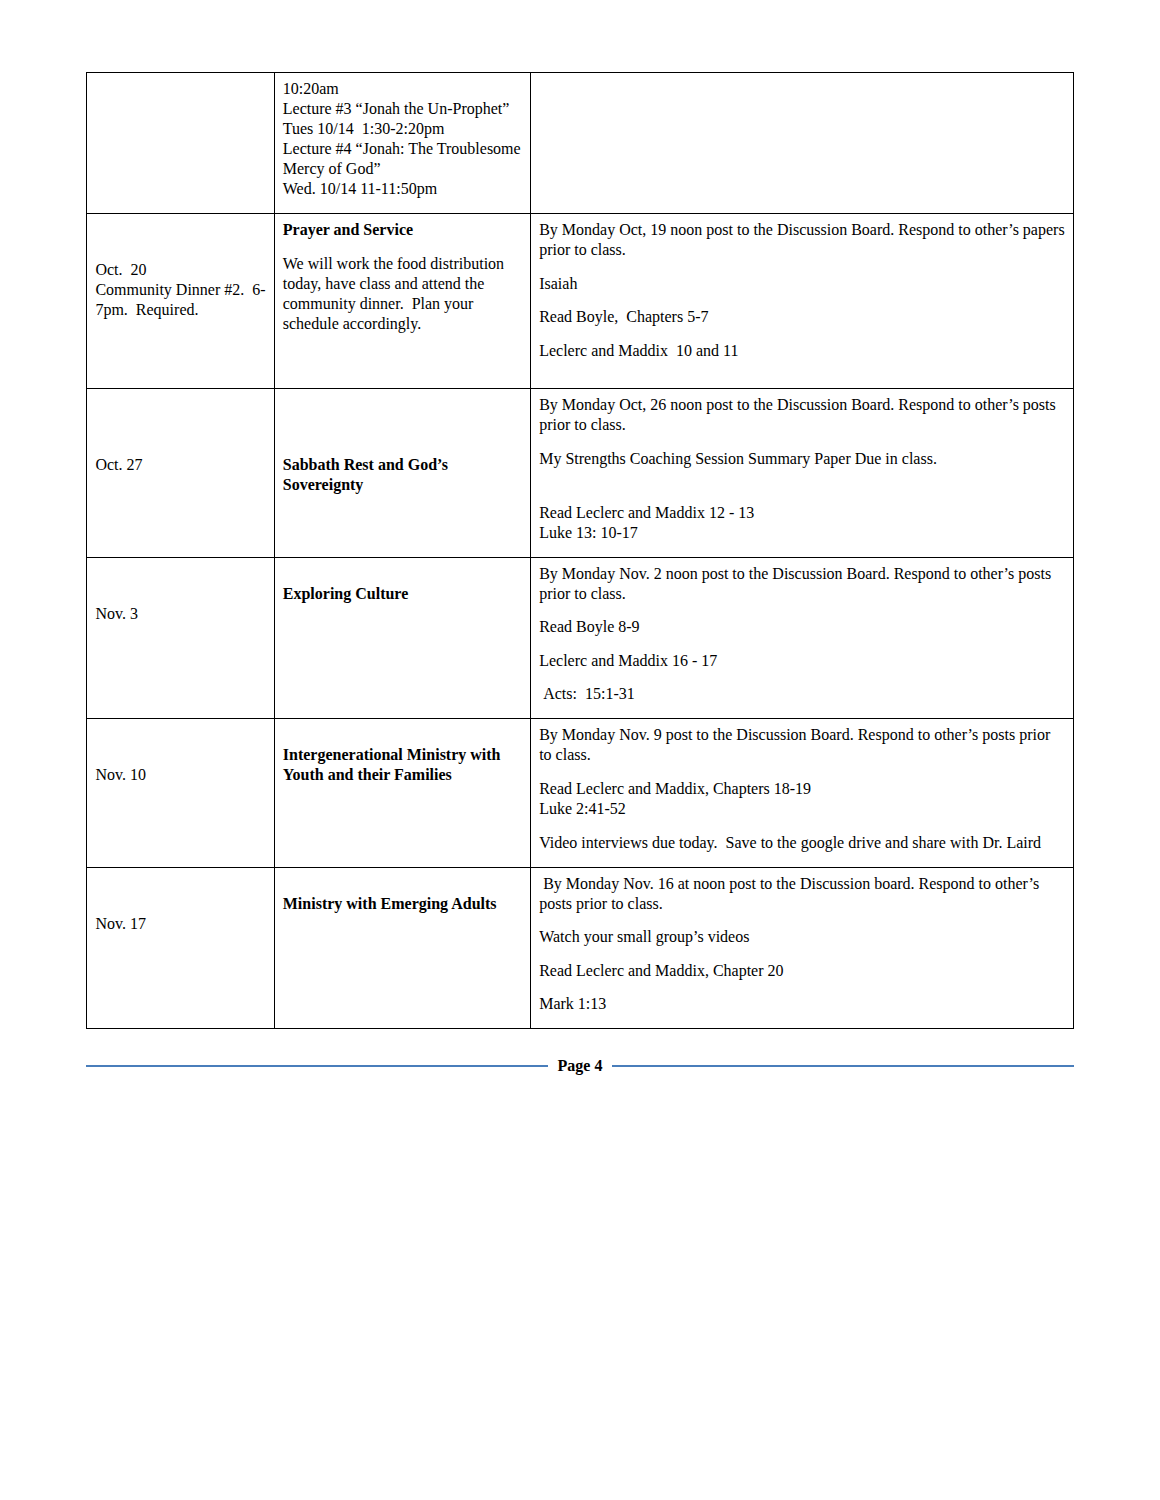| | 10:20am Lecture #3 “Jonah the Un-Prophet” Tues 10/14 1:30-2:20pm Lecture #4 “Jonah: The Troublesome Mercy of God” Wed. 10/14 11-11:50pm | |
| Oct. 20 Community Dinner #2. 6-7pm. Required. | Prayer and Service We will work the food distribution today, have class and attend the community dinner. Plan your schedule accordingly. | By Monday Oct, 19 noon post to the Discussion Board. Respond to other’s papers prior to class. Isaiah Read Boyle, Chapters 5-7 Leclerc and Maddix 10 and 11 |
| Oct. 27 | Sabbath Rest and God’s Sovereignty | By Monday Oct, 26 noon post to the Discussion Board. Respond to other’s posts prior to class. My Strengths Coaching Session Summary Paper Due in class. Read Leclerc and Maddix 12 - 13 Luke 13: 10-17 |
| Nov. 3 | Exploring Culture | By Monday Nov. 2 noon post to the Discussion Board. Respond to other’s posts prior to class. Read Boyle 8-9 Leclerc and Maddix 16 - 17 Acts: 15:1-31 |
| Nov. 10 | Intergenerational Ministry with Youth and their Families | By Monday Nov. 9 post to the Discussion Board. Respond to other’s posts prior to class. Read Leclerc and Maddix, Chapters 18-19 Luke 2:41-52 Video interviews due today. Save to the google drive and share with Dr. Laird |
| Nov. 17 | Ministry with Emerging Adults | By Monday Nov. 16 at noon post to the Discussion board. Respond to other’s posts prior to class. Watch your small group’s videos Read Leclerc and Maddix, Chapter 20 Mark 1:13 |
Page 4